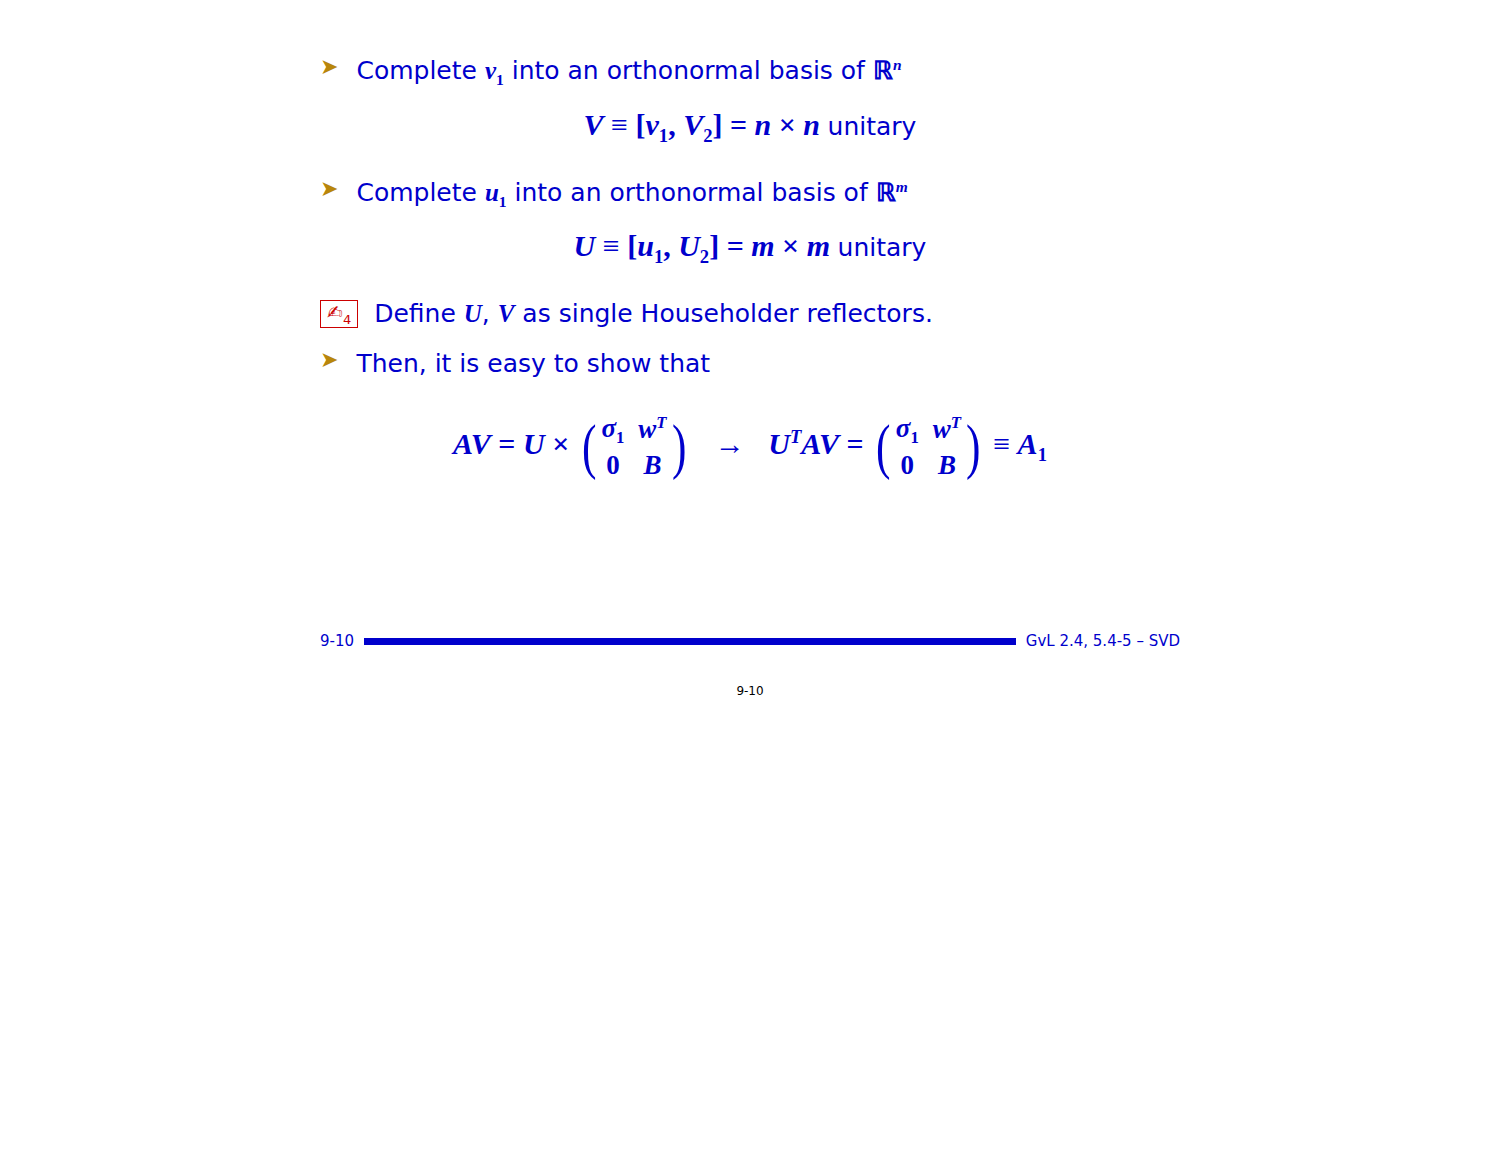➤ Complete v1 into an orthonormal basis of ℝn
V ≡ [v1, V2] = n × n unitary
➤ Complete u1 into an orthonormal basis of ℝm
U ≡ [u1, U2] = m × m unitary
✍4 Define U, V as single Householder reflectors.
➤ Then, it is easy to show that
AV = U × ( σ1 wT 0 B ) → UTAV = ( σ1 wT 0 B ) ≡ A1
9-10 GvL 2.4, 5.4-5 – SVD
9-10